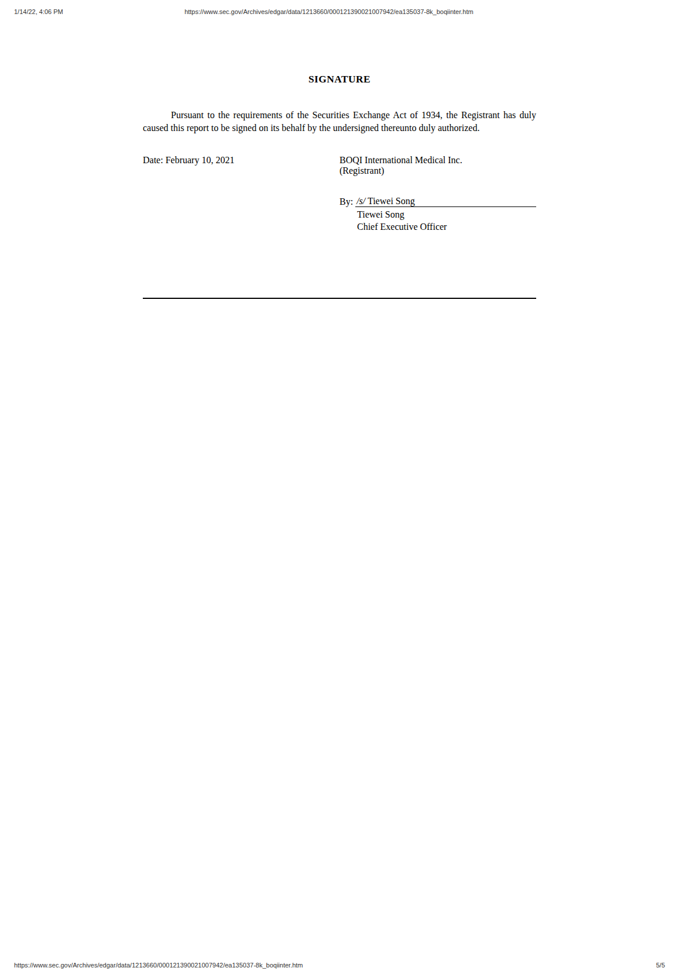1/14/22, 4:06 PM
https://www.sec.gov/Archives/edgar/data/1213660/000121390021007942/ea135037-8k_boqiinter.htm
SIGNATURE
Pursuant to the requirements of the Securities Exchange Act of 1934, the Registrant has duly caused this report to be signed on its behalf by the undersigned thereunto duly authorized.
| Date: February 10, 2021 | BOQI International Medical Inc. (Registrant) By: /s/ Tiewei Song Tiewei Song Chief Executive Officer |
https://www.sec.gov/Archives/edgar/data/1213660/000121390021007942/ea135037-8k_boqiinter.htm
5/5